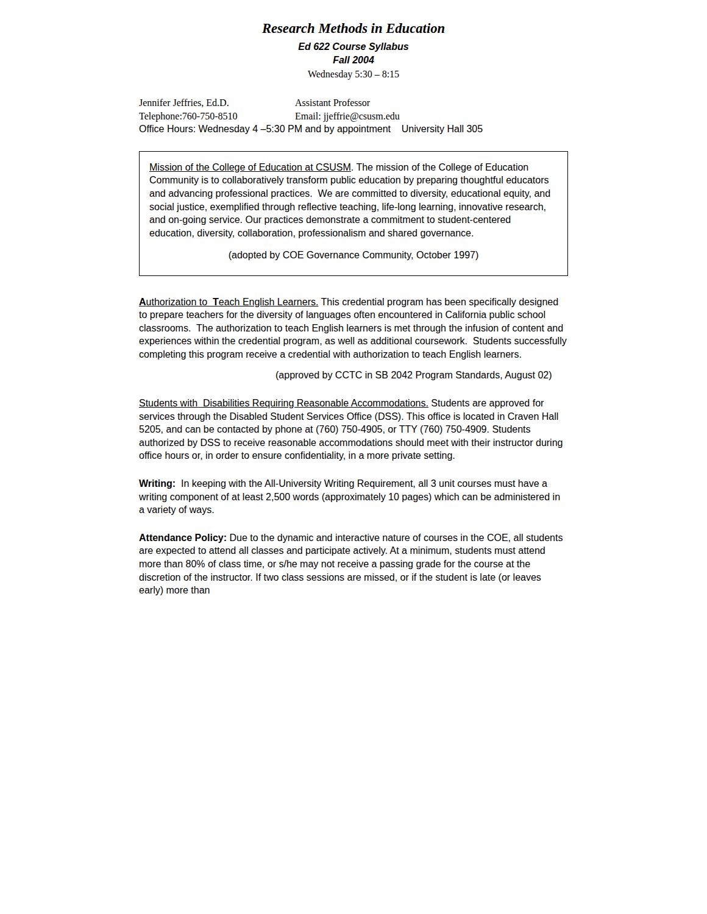Research Methods in Education
Ed 622 Course Syllabus
Fall 2004
Wednesday 5:30 – 8:15
Jennifer Jeffries, Ed.D. Assistant Professor
Telephone:760-750-8510 Email: jjeffrie@csusm.edu
Office Hours: Wednesday 4 –5:30 PM and by appointment University Hall 305
Mission of the College of Education at CSUSM. The mission of the College of Education Community is to collaboratively transform public education by preparing thoughtful educators and advancing professional practices. We are committed to diversity, educational equity, and social justice, exemplified through reflective teaching, life-long learning, innovative research, and on-going service. Our practices demonstrate a commitment to student-centered education, diversity, collaboration, professionalism and shared governance.
(adopted by COE Governance Community, October 1997)
Authorization to Teach English Learners. This credential program has been specifically designed to prepare teachers for the diversity of languages often encountered in California public school classrooms. The authorization to teach English learners is met through the infusion of content and experiences within the credential program, as well as additional coursework. Students successfully completing this program receive a credential with authorization to teach English learners.
(approved by CCTC in SB 2042 Program Standards, August 02)
Students with Disabilities Requiring Reasonable Accommodations. Students are approved for services through the Disabled Student Services Office (DSS). This office is located in Craven Hall 5205, and can be contacted by phone at (760) 750-4905, or TTY (760) 750-4909. Students authorized by DSS to receive reasonable accommodations should meet with their instructor during office hours or, in order to ensure confidentiality, in a more private setting.
Writing: In keeping with the All-University Writing Requirement, all 3 unit courses must have a writing component of at least 2,500 words (approximately 10 pages) which can be administered in a variety of ways.
Attendance Policy: Due to the dynamic and interactive nature of courses in the COE, all students are expected to attend all classes and participate actively. At a minimum, students must attend more than 80% of class time, or s/he may not receive a passing grade for the course at the discretion of the instructor. If two class sessions are missed, or if the student is late (or leaves early) more than